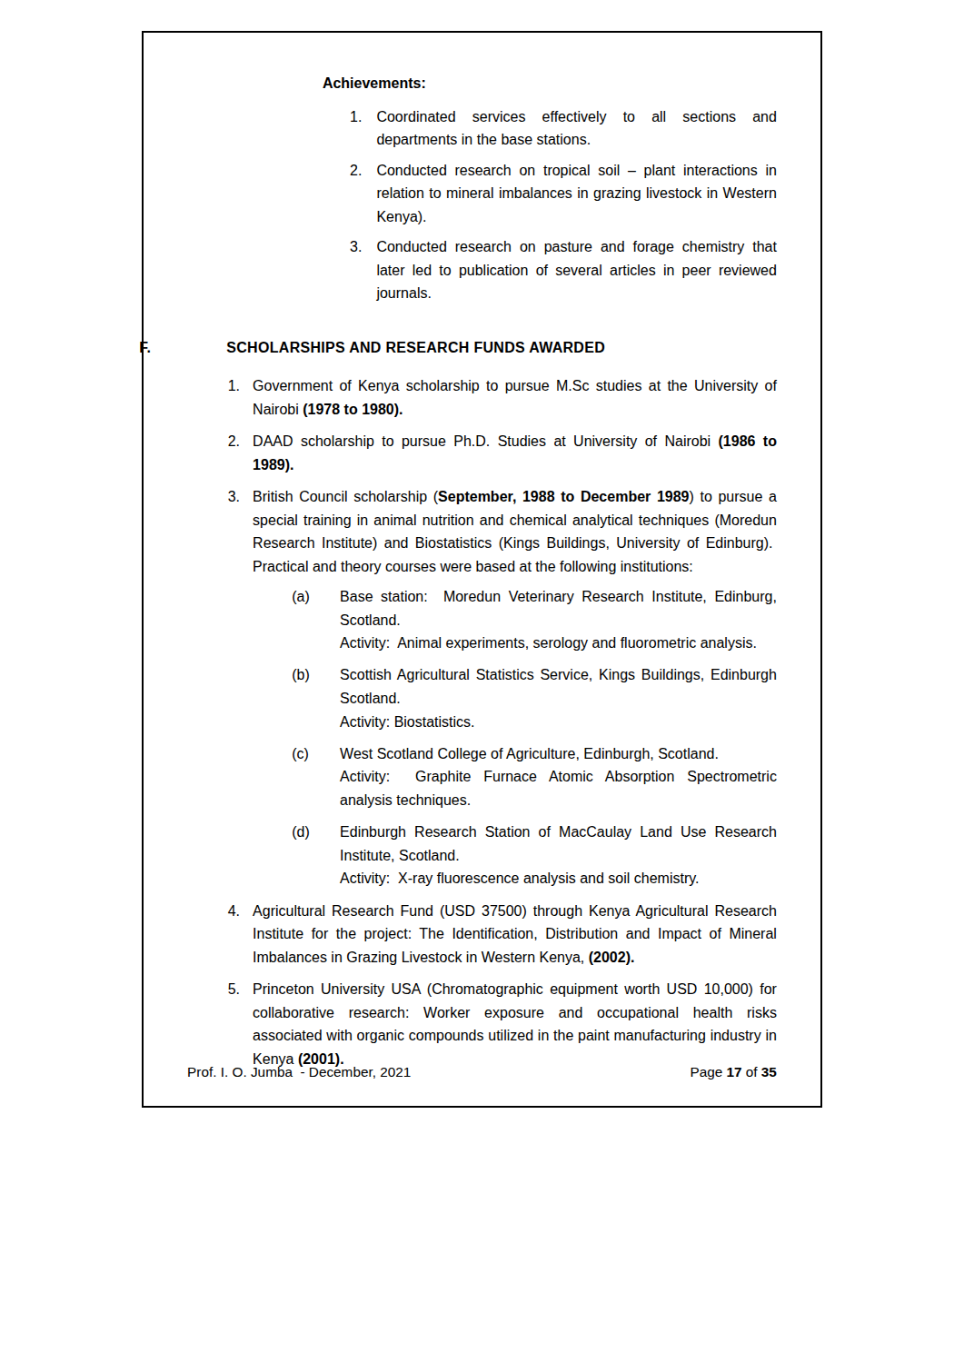Achievements:
Coordinated services effectively to all sections and departments in the base stations.
Conducted research on tropical soil – plant interactions in relation to mineral imbalances in grazing livestock in Western Kenya).
Conducted research on pasture and forage chemistry that later led to publication of several articles in peer reviewed journals.
F. SCHOLARSHIPS AND RESEARCH FUNDS AWARDED
Government of Kenya scholarship to pursue M.Sc studies at the University of Nairobi (1978 to 1980).
DAAD scholarship to pursue Ph.D. Studies at University of Nairobi (1986 to 1989).
British Council scholarship (September, 1988 to December 1989) to pursue a special training in animal nutrition and chemical analytical techniques (Moredun Research Institute) and Biostatistics (Kings Buildings, University of Edinburg). Practical and theory courses were based at the following institutions:
(a) Base station: Moredun Veterinary Research Institute, Edinburg, Scotland. Activity: Animal experiments, serology and fluorometric analysis.
(b) Scottish Agricultural Statistics Service, Kings Buildings, Edinburgh Scotland. Activity: Biostatistics.
(c) West Scotland College of Agriculture, Edinburgh, Scotland. Activity: Graphite Furnace Atomic Absorption Spectrometric analysis techniques.
(d) Edinburgh Research Station of MacCaulay Land Use Research Institute, Scotland. Activity: X-ray fluorescence analysis and soil chemistry.
Agricultural Research Fund (USD 37500) through Kenya Agricultural Research Institute for the project: The Identification, Distribution and Impact of Mineral Imbalances in Grazing Livestock in Western Kenya, (2002).
Princeton University USA (Chromatographic equipment worth USD 10,000) for collaborative research: Worker exposure and occupational health risks associated with organic compounds utilized in the paint manufacturing industry in Kenya (2001).
Prof. I. O. Jumba - December, 2021 Page 17 of 35